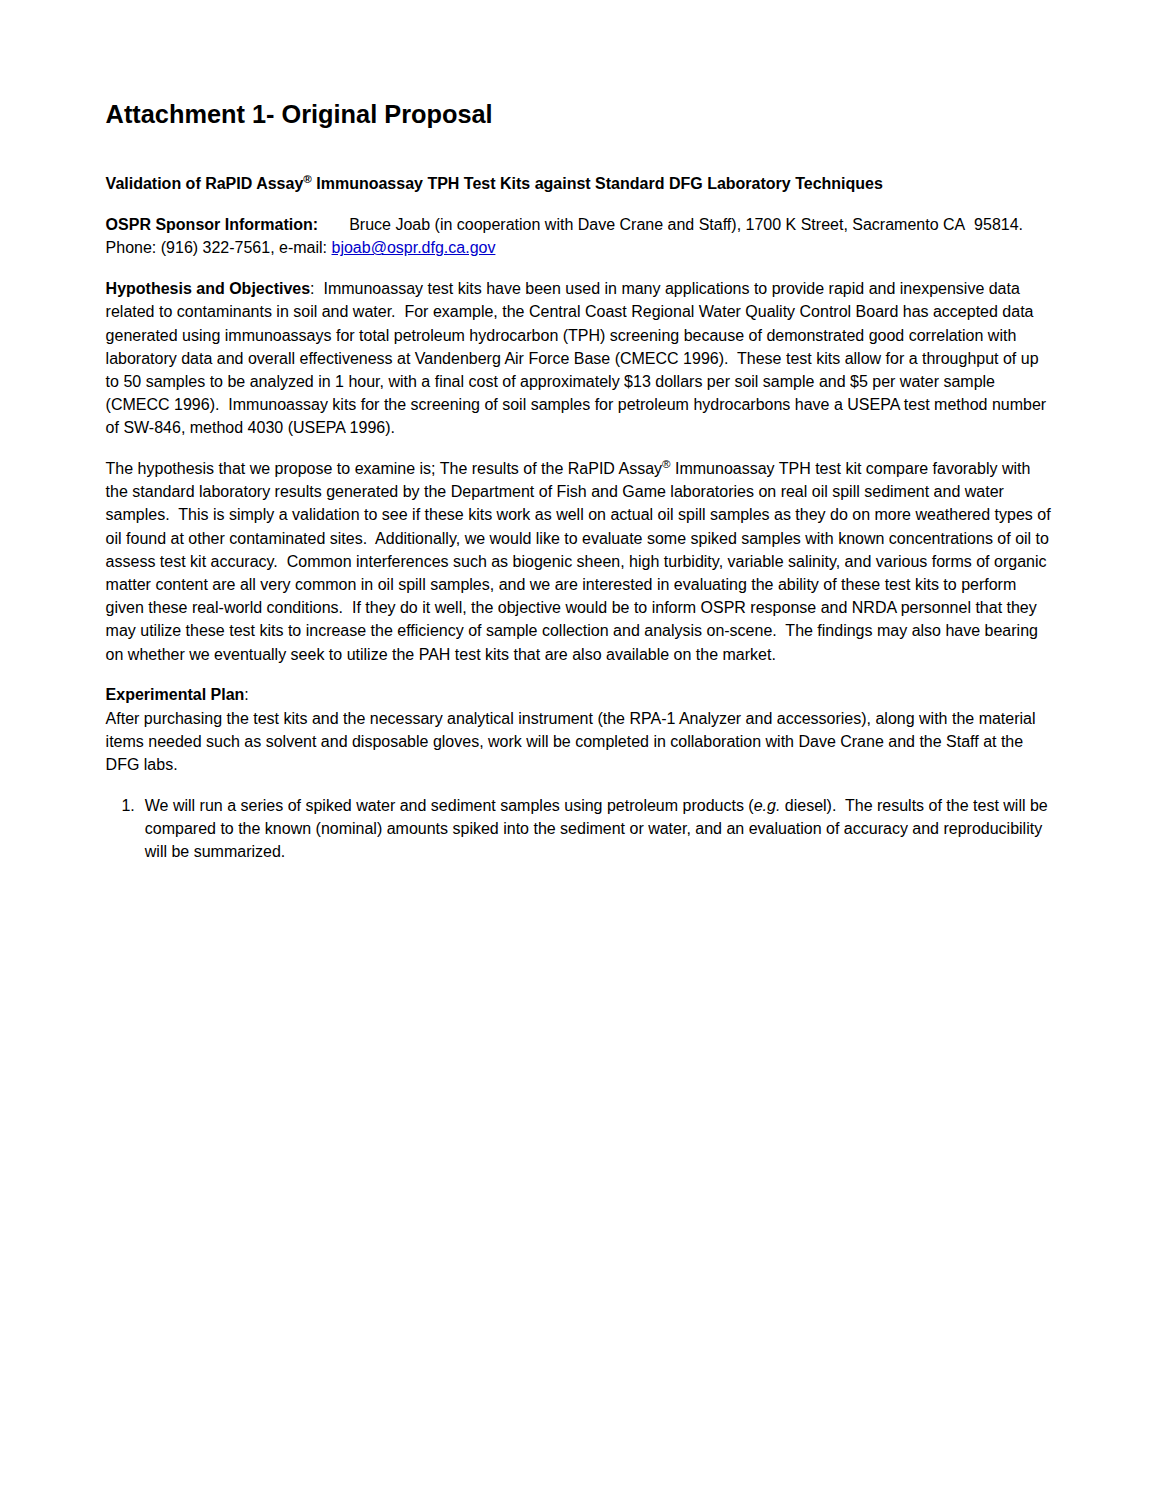Attachment 1- Original Proposal
Validation of RaPID Assay® Immunoassay TPH Test Kits against Standard DFG Laboratory Techniques
OSPR Sponsor Information: Bruce Joab (in cooperation with Dave Crane and Staff), 1700 K Street, Sacramento CA 95814. Phone: (916) 322-7561, e-mail: bjoab@ospr.dfg.ca.gov
Hypothesis and Objectives: Immunoassay test kits have been used in many applications to provide rapid and inexpensive data related to contaminants in soil and water. For example, the Central Coast Regional Water Quality Control Board has accepted data generated using immunoassays for total petroleum hydrocarbon (TPH) screening because of demonstrated good correlation with laboratory data and overall effectiveness at Vandenberg Air Force Base (CMECC 1996). These test kits allow for a throughput of up to 50 samples to be analyzed in 1 hour, with a final cost of approximately $13 dollars per soil sample and $5 per water sample (CMECC 1996). Immunoassay kits for the screening of soil samples for petroleum hydrocarbons have a USEPA test method number of SW-846, method 4030 (USEPA 1996).
The hypothesis that we propose to examine is; The results of the RaPID Assay® Immunoassay TPH test kit compare favorably with the standard laboratory results generated by the Department of Fish and Game laboratories on real oil spill sediment and water samples. This is simply a validation to see if these kits work as well on actual oil spill samples as they do on more weathered types of oil found at other contaminated sites. Additionally, we would like to evaluate some spiked samples with known concentrations of oil to assess test kit accuracy. Common interferences such as biogenic sheen, high turbidity, variable salinity, and various forms of organic matter content are all very common in oil spill samples, and we are interested in evaluating the ability of these test kits to perform given these real-world conditions. If they do it well, the objective would be to inform OSPR response and NRDA personnel that they may utilize these test kits to increase the efficiency of sample collection and analysis on-scene. The findings may also have bearing on whether we eventually seek to utilize the PAH test kits that are also available on the market.
Experimental Plan:
After purchasing the test kits and the necessary analytical instrument (the RPA-1 Analyzer and accessories), along with the material items needed such as solvent and disposable gloves, work will be completed in collaboration with Dave Crane and the Staff at the DFG labs.
We will run a series of spiked water and sediment samples using petroleum products (e.g. diesel). The results of the test will be compared to the known (nominal) amounts spiked into the sediment or water, and an evaluation of accuracy and reproducibility will be summarized.